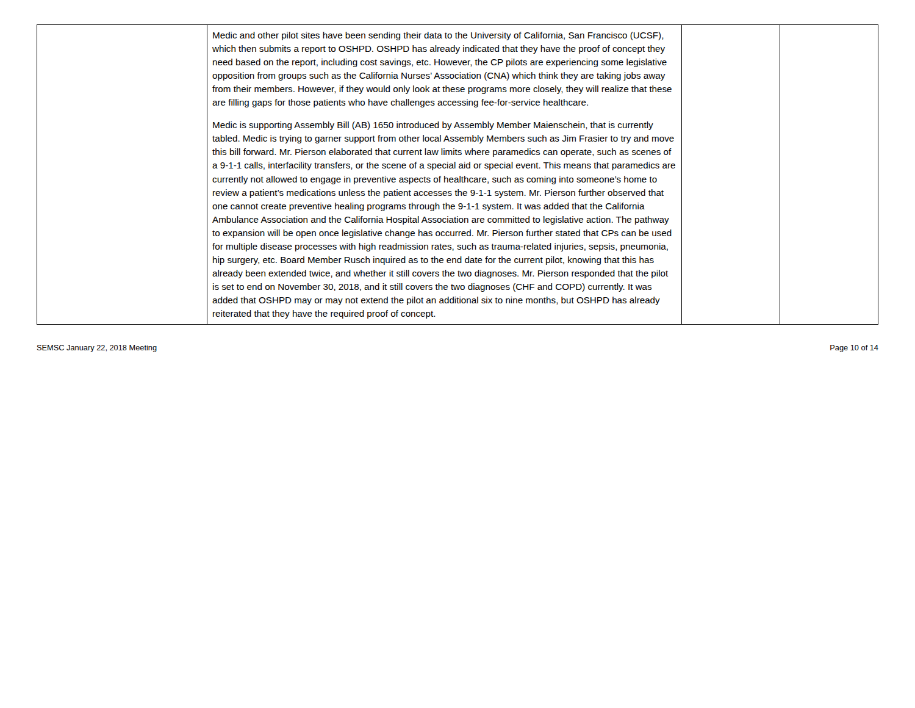| | Medic and other pilot sites have been sending their data to the University of California, San Francisco (UCSF), which then submits a report to OSHPD. OSHPD has already indicated that they have the proof of concept they need based on the report, including cost savings, etc. However, the CP pilots are experiencing some legislative opposition from groups such as the California Nurses’ Association (CNA) which think they are taking jobs away from their members. However, if they would only look at these programs more closely, they will realize that these are filling gaps for those patients who have challenges accessing fee-for-service healthcare. Medic is supporting Assembly Bill (AB) 1650 introduced by Assembly Member Maienschein, that is currently tabled. Medic is trying to garner support from other local Assembly Members such as Jim Frasier to try and move this bill forward. Mr. Pierson elaborated that current law limits where paramedics can operate, such as scenes of a 9-1-1 calls, interfacility transfers, or the scene of a special aid or special event. This means that paramedics are currently not allowed to engage in preventive aspects of healthcare, such as coming into someone’s home to review a patient’s medications unless the patient accesses the 9-1-1 system. Mr. Pierson further observed that one cannot create preventive healing programs through the 9-1-1 system. It was added that the California Ambulance Association and the California Hospital Association are committed to legislative action. The pathway to expansion will be open once legislative change has occurred. Mr. Pierson further stated that CPs can be used for multiple disease processes with high readmission rates, such as trauma-related injuries, sepsis, pneumonia, hip surgery, etc. Board Member Rusch inquired as to the end date for the current pilot, knowing that this has already been extended twice, and whether it still covers the two diagnoses. Mr. Pierson responded that the pilot is set to end on November 30, 2018, and it still covers the two diagnoses (CHF and COPD) currently. It was added that OSHPD may or may not extend the pilot an additional six to nine months, but OSHPD has already reiterated that they have the required proof of concept. | | |
SEMSC January 22, 2018 Meeting Page 10 of 14